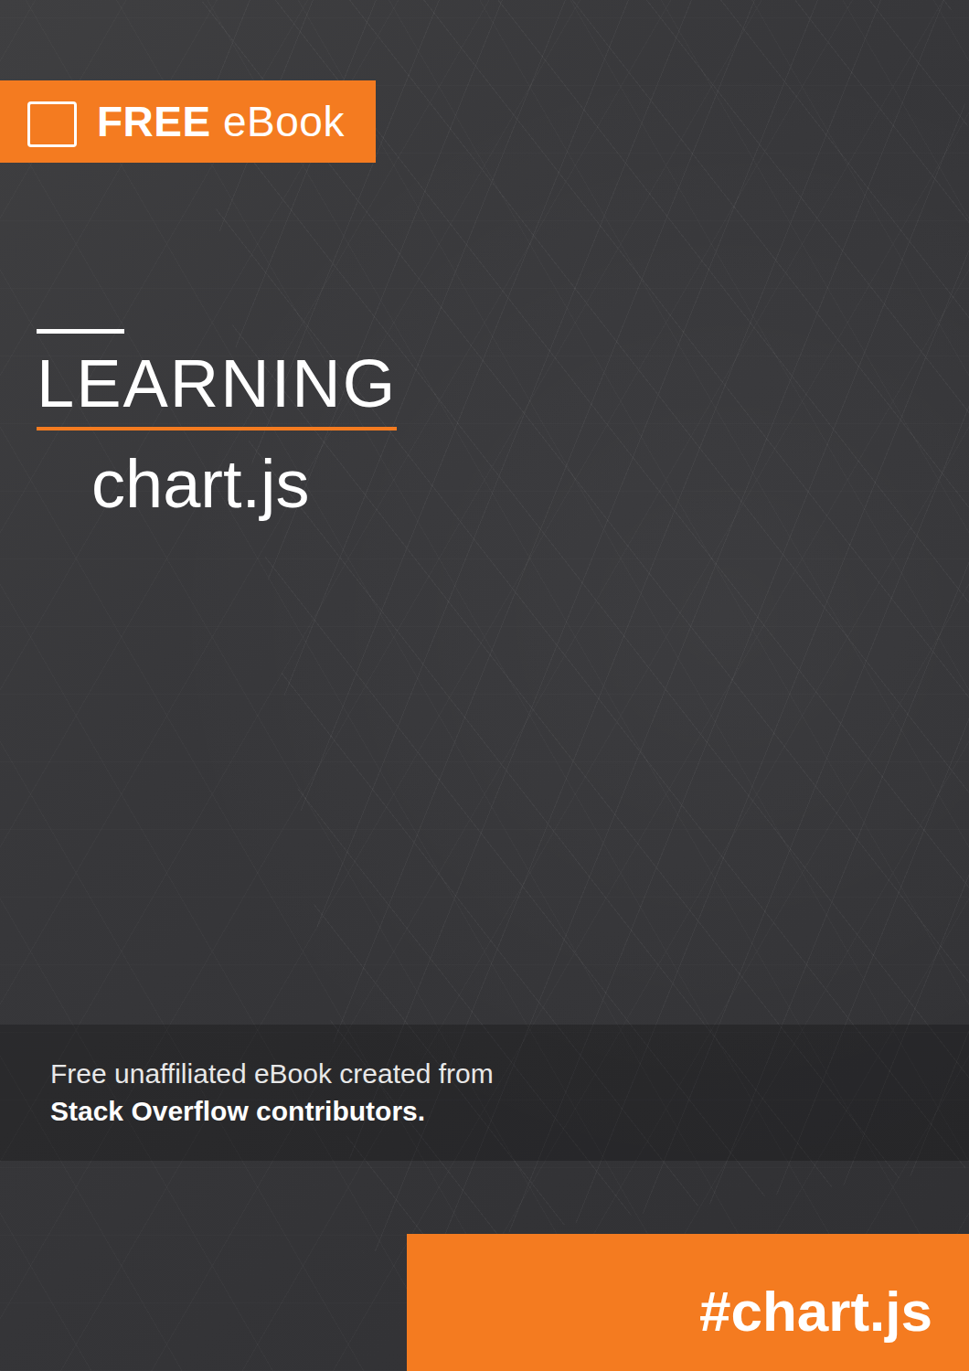FREE eBook
LEARNING
chart.js
Free unaffiliated eBook created from Stack Overflow contributors.
#chart.js